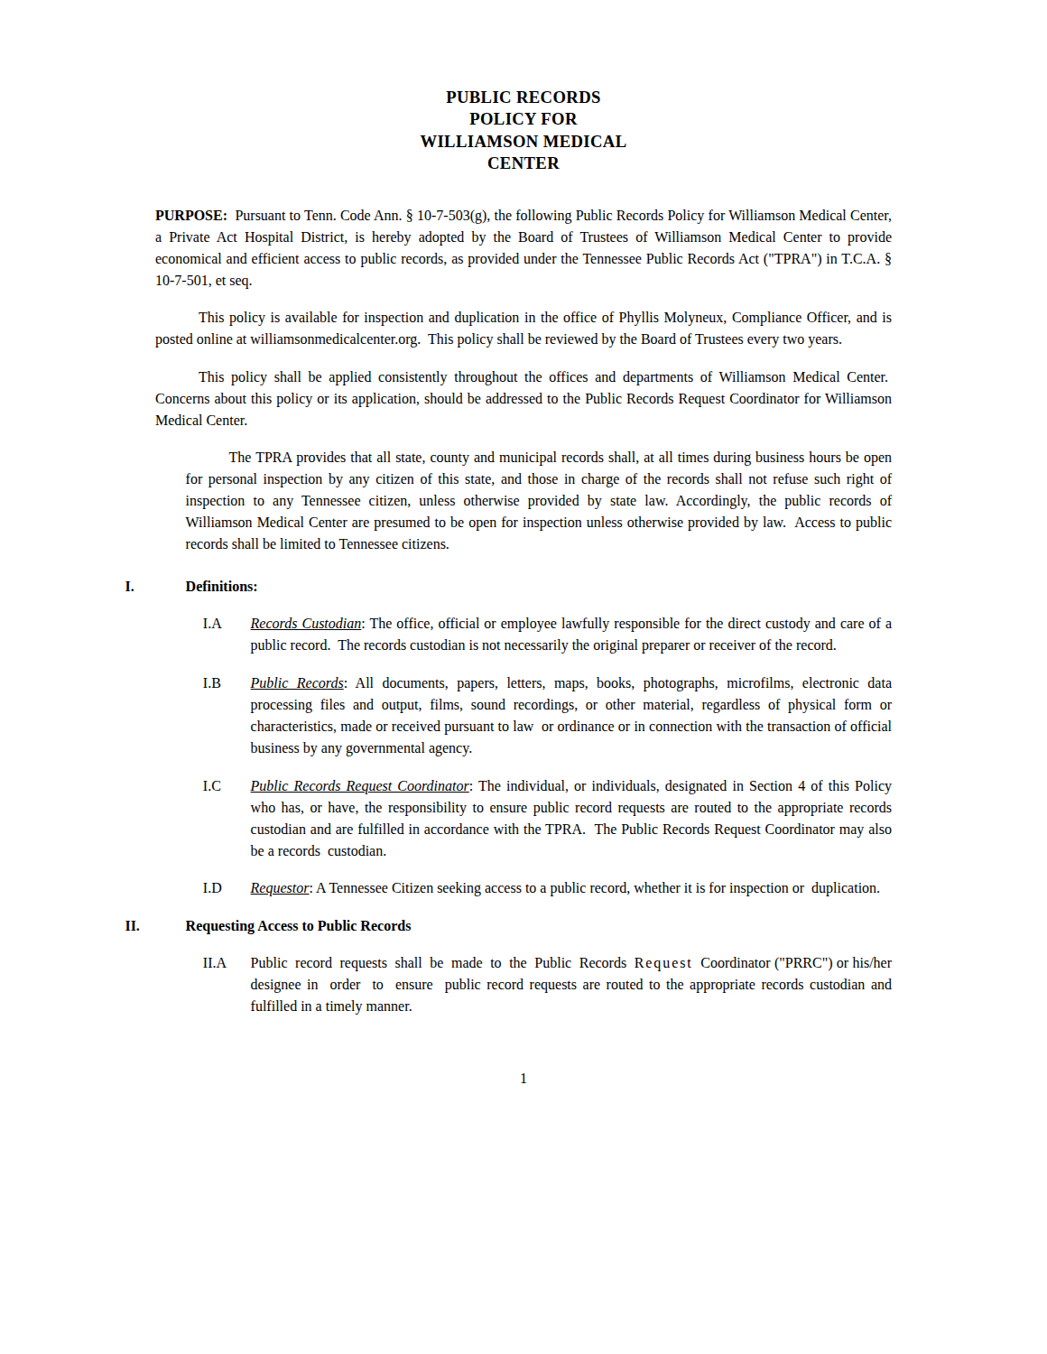PUBLIC RECORDS
POLICY FOR
WILLIAMSON MEDICAL
CENTER
PURPOSE: Pursuant to Tenn. Code Ann. § 10-7-503(g), the following Public Records Policy for Williamson Medical Center, a Private Act Hospital District, is hereby adopted by the Board of Trustees of Williamson Medical Center to provide economical and efficient access to public records, as provided under the Tennessee Public Records Act ("TPRA") in T.C.A. § 10-7-501, et seq.
This policy is available for inspection and duplication in the office of Phyllis Molyneux, Compliance Officer, and is posted online at williamsonmedicalcenter.org. This policy shall be reviewed by the Board of Trustees every two years.
This policy shall be applied consistently throughout the offices and departments of Williamson Medical Center. Concerns about this policy or its application, should be addressed to the Public Records Request Coordinator for Williamson Medical Center.
The TPRA provides that all state, county and municipal records shall, at all times during business hours be open for personal inspection by any citizen of this state, and those in charge of the records shall not refuse such right of inspection to any Tennessee citizen, unless otherwise provided by state law. Accordingly, the public records of Williamson Medical Center are presumed to be open for inspection unless otherwise provided by law. Access to public records shall be limited to Tennessee citizens.
Definitions:
I.A Records Custodian: The office, official or employee lawfully responsible for the direct custody and care of a public record. The records custodian is not necessarily the original preparer or receiver of the record.
I.B Public Records: All documents, papers, letters, maps, books, photographs, microfilms, electronic data processing files and output, films, sound recordings, or other material, regardless of physical form or characteristics, made or received pursuant to law or ordinance or in connection with the transaction of official business by any governmental agency.
I.C Public Records Request Coordinator: The individual, or individuals, designated in Section 4 of this Policy who has, or have, the responsibility to ensure public record requests are routed to the appropriate records custodian and are fulfilled in accordance with the TPRA. The Public Records Request Coordinator may also be a records custodian.
I.D Requestor: A Tennessee Citizen seeking access to a public record, whether it is for inspection or duplication.
Requesting Access to Public Records
II.APublic record requests shall be made to the Public Records Request Coordinator ("PRRC") or his/her designee in order to ensure public record requests are routed to the appropriate records custodian and fulfilled in a timely manner.
1